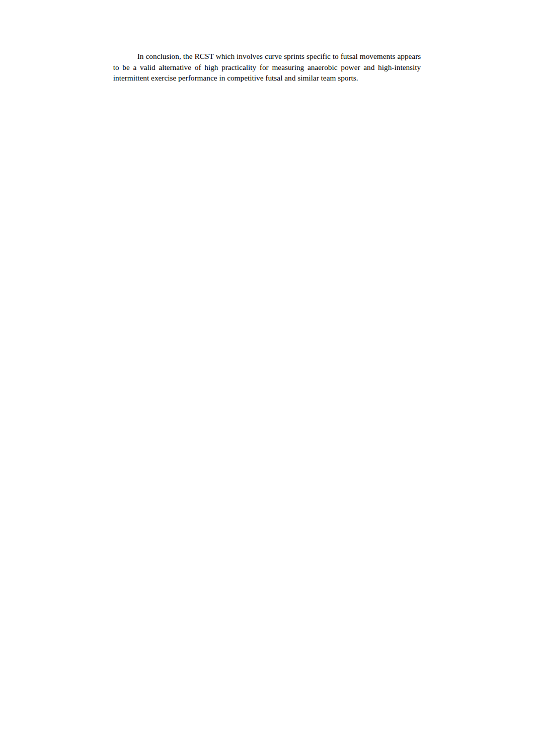In conclusion, the RCST which involves curve sprints specific to futsal movements appears to be a valid alternative of high practicality for measuring anaerobic power and high-intensity intermittent exercise performance in competitive futsal and similar team sports.